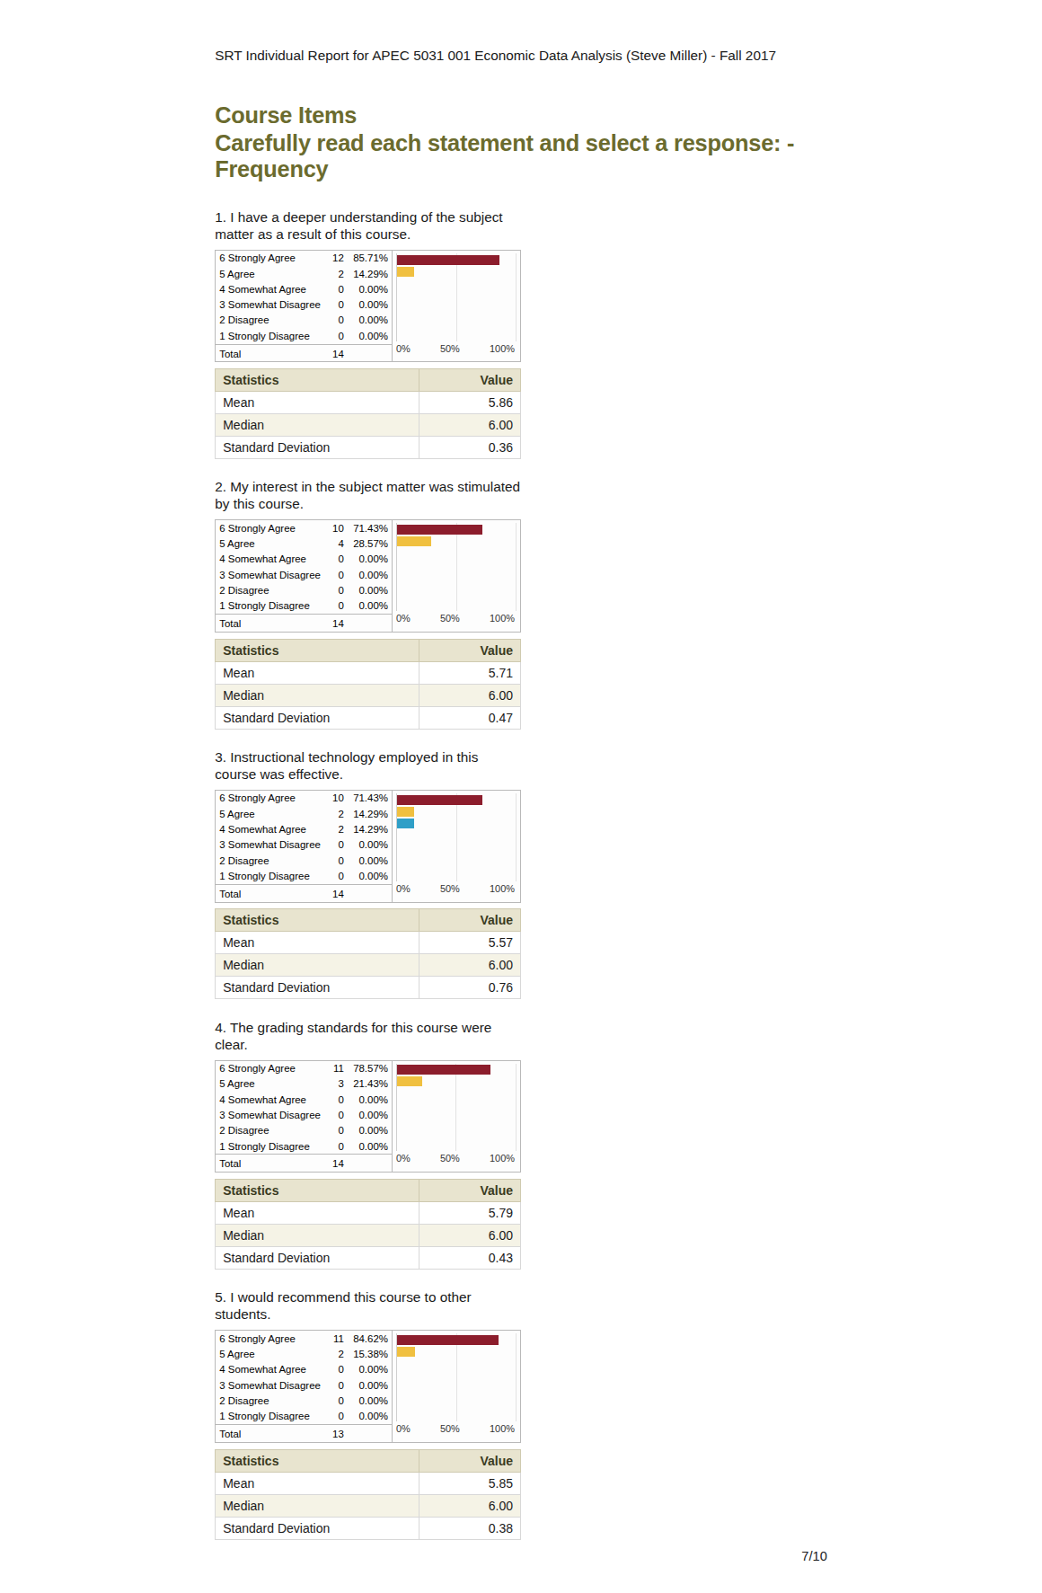SRT Individual Report for APEC 5031 001 Economic Data Analysis (Steve Miller) - Fall 2017
Course Items
Carefully read each statement and select a response: - Frequency
1. I have a deeper understanding of the subject matter as a result of this course.
| 6 Strongly Agree | 12 | 85.71% |
| 5 Agree | 2 | 14.29% |
| 4 Somewhat Agree | 0 | 0.00% |
| 3 Somewhat Disagree | 0 | 0.00% |
| 2 Disagree | 0 | 0.00% |
| 1 Strongly Disagree | 0 | 0.00% |
| Total | 14 | |
0% 50% 100%
| Statistics | Value |
| --- | --- |
| Mean | 5.86 |
| Median | 6.00 |
| Standard Deviation | 0.36 |
2. My interest in the subject matter was stimulated by this course.
| 6 Strongly Agree | 10 | 71.43% |
| 5 Agree | 4 | 28.57% |
| 4 Somewhat Agree | 0 | 0.00% |
| 3 Somewhat Disagree | 0 | 0.00% |
| 2 Disagree | 0 | 0.00% |
| 1 Strongly Disagree | 0 | 0.00% |
| Total | 14 | |
0% 50% 100%
| Statistics | Value |
| --- | --- |
| Mean | 5.71 |
| Median | 6.00 |
| Standard Deviation | 0.47 |
3. Instructional technology employed in this course was effective.
| 6 Strongly Agree | 10 | 71.43% |
| 5 Agree | 2 | 14.29% |
| 4 Somewhat Agree | 2 | 14.29% |
| 3 Somewhat Disagree | 0 | 0.00% |
| 2 Disagree | 0 | 0.00% |
| 1 Strongly Disagree | 0 | 0.00% |
| Total | 14 | |
0% 50% 100%
| Statistics | Value |
| --- | --- |
| Mean | 5.57 |
| Median | 6.00 |
| Standard Deviation | 0.76 |
4. The grading standards for this course were clear.
| 6 Strongly Agree | 11 | 78.57% |
| 5 Agree | 3 | 21.43% |
| 4 Somewhat Agree | 0 | 0.00% |
| 3 Somewhat Disagree | 0 | 0.00% |
| 2 Disagree | 0 | 0.00% |
| 1 Strongly Disagree | 0 | 0.00% |
| Total | 14 | |
0% 50% 100%
| Statistics | Value |
| --- | --- |
| Mean | 5.79 |
| Median | 6.00 |
| Standard Deviation | 0.43 |
5. I would recommend this course to other students.
| 6 Strongly Agree | 11 | 84.62% |
| 5 Agree | 2 | 15.38% |
| 4 Somewhat Agree | 0 | 0.00% |
| 3 Somewhat Disagree | 0 | 0.00% |
| 2 Disagree | 0 | 0.00% |
| 1 Strongly Disagree | 0 | 0.00% |
| Total | 13 | |
0% 50% 100%
| Statistics | Value |
| --- | --- |
| Mean | 5.85 |
| Median | 6.00 |
| Standard Deviation | 0.38 |
7/10